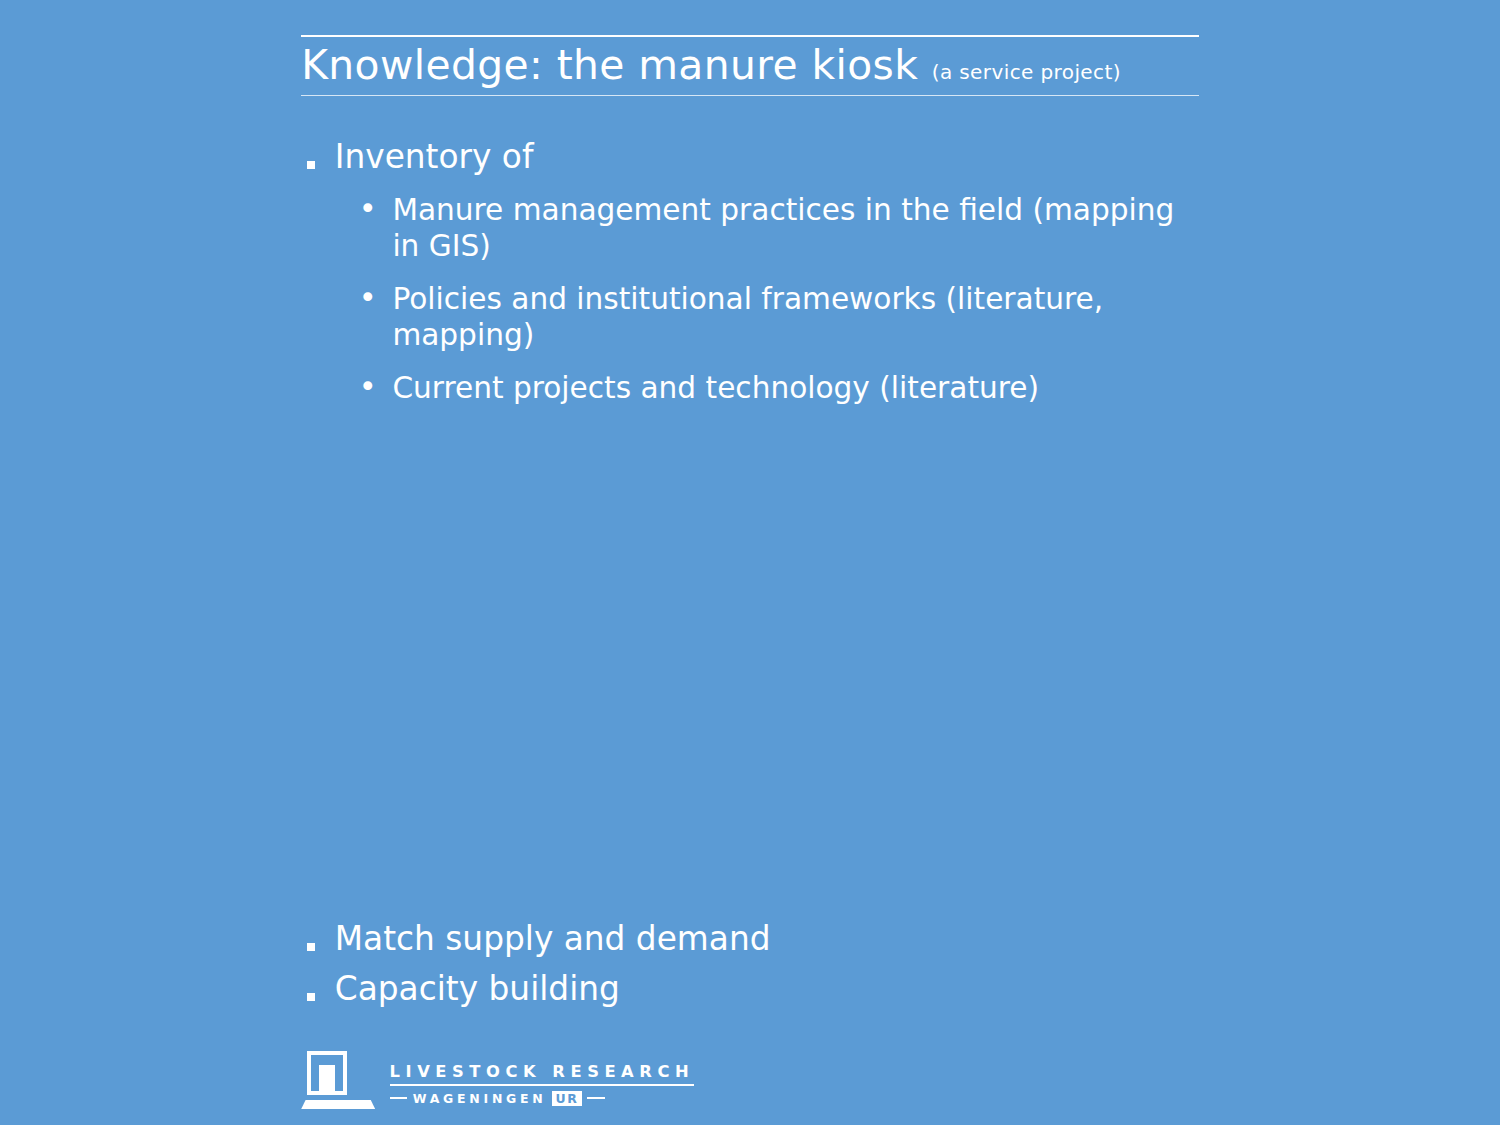Knowledge: the manure kiosk (a service project)
Inventory of
Manure management practices in the field (mapping in GIS)
Policies and institutional frameworks (literature, mapping)
Current projects and technology (literature)
Match supply and demand
Capacity building
LIVESTOCK RESEARCH
WAGENINGENUR